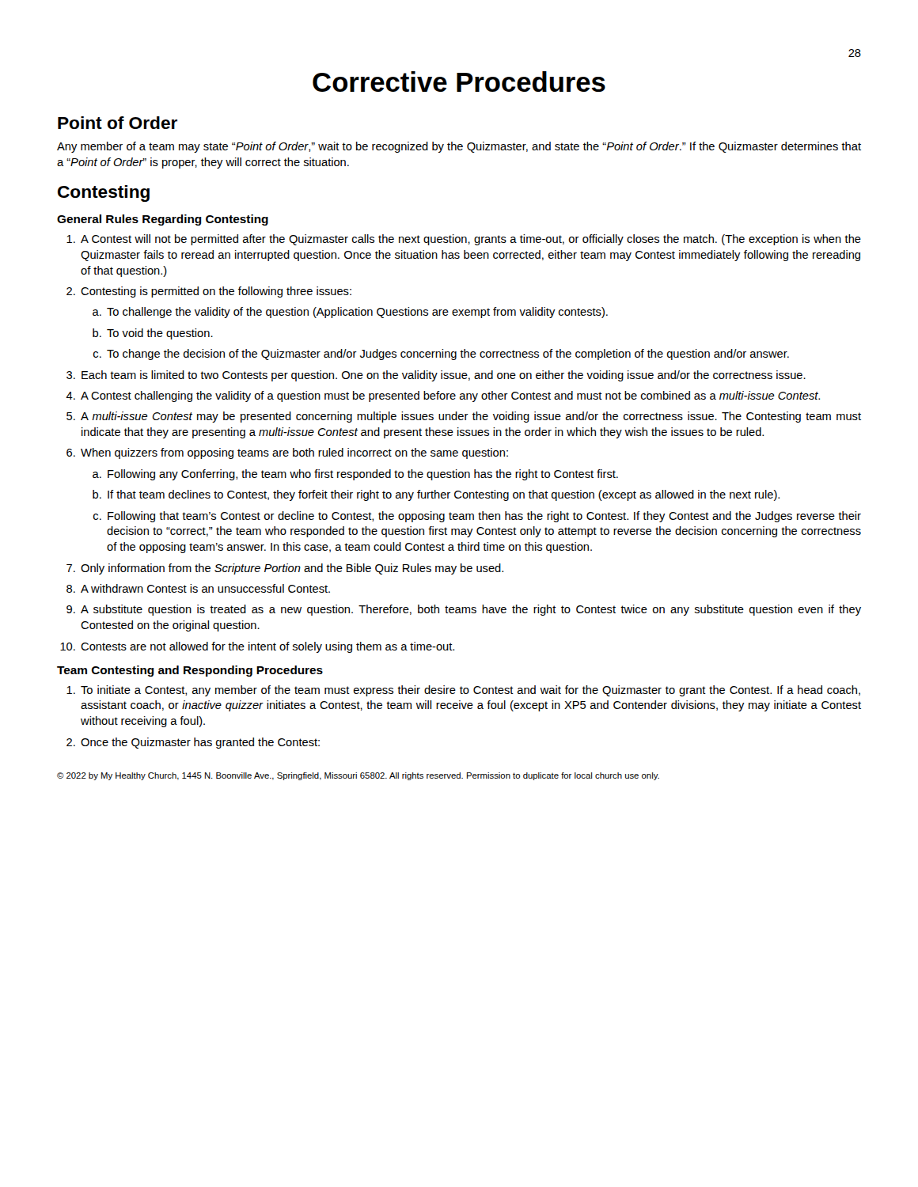28
Corrective Procedures
Point of Order
Any member of a team may state “Point of Order,” wait to be recognized by the Quizmaster, and state the “Point of Order.” If the Quizmaster determines that a “Point of Order” is proper, they will correct the situation.
Contesting
General Rules Regarding Contesting
A Contest will not be permitted after the Quizmaster calls the next question, grants a time-out, or officially closes the match. (The exception is when the Quizmaster fails to reread an interrupted question. Once the situation has been corrected, either team may Contest immediately following the rereading of that question.)
Contesting is permitted on the following three issues:
To challenge the validity of the question (Application Questions are exempt from validity contests).
To void the question.
To change the decision of the Quizmaster and/or Judges concerning the correctness of the completion of the question and/or answer.
Each team is limited to two Contests per question. One on the validity issue, and one on either the voiding issue and/or the correctness issue.
A Contest challenging the validity of a question must be presented before any other Contest and must not be combined as a multi-issue Contest.
A multi-issue Contest may be presented concerning multiple issues under the voiding issue and/or the correctness issue. The Contesting team must indicate that they are presenting a multi-issue Contest and present these issues in the order in which they wish the issues to be ruled.
When quizzers from opposing teams are both ruled incorrect on the same question:
Following any Conferring, the team who first responded to the question has the right to Contest first.
If that team declines to Contest, they forfeit their right to any further Contesting on that question (except as allowed in the next rule).
Following that team’s Contest or decline to Contest, the opposing team then has the right to Contest. If they Contest and the Judges reverse their decision to “correct,” the team who responded to the question first may Contest only to attempt to reverse the decision concerning the correctness of the opposing team’s answer. In this case, a team could Contest a third time on this question.
Only information from the Scripture Portion and the Bible Quiz Rules may be used.
A withdrawn Contest is an unsuccessful Contest.
A substitute question is treated as a new question. Therefore, both teams have the right to Contest twice on any substitute question even if they Contested on the original question.
Contests are not allowed for the intent of solely using them as a time-out.
Team Contesting and Responding Procedures
To initiate a Contest, any member of the team must express their desire to Contest and wait for the Quizmaster to grant the Contest. If a head coach, assistant coach, or inactive quizzer initiates a Contest, the team will receive a foul (except in XP5 and Contender divisions, they may initiate a Contest without receiving a foul).
Once the Quizmaster has granted the Contest:
© 2022 by My Healthy Church, 1445 N. Boonville Ave., Springfield, Missouri 65802. All rights reserved. Permission to duplicate for local church use only.